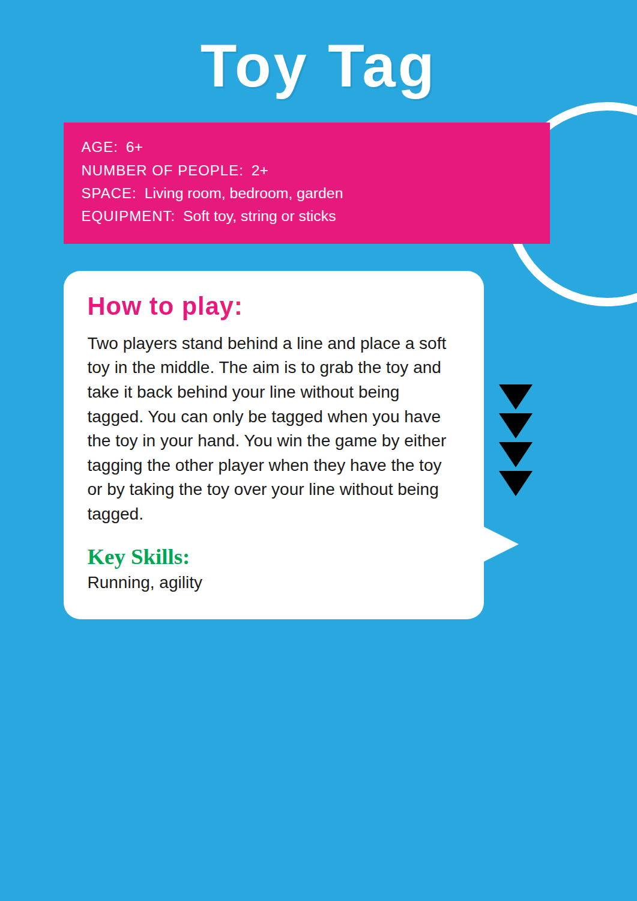Toy Tag
AGE: 6+
NUMBER OF PEOPLE: 2+
SPACE: Living room, bedroom, garden
EQUIPMENT: Soft toy, string or sticks
How to play:
Two players stand behind a line and place a soft toy in the middle. The aim is to grab the toy and take it back behind your line without being tagged. You can only be tagged when you have the toy in your hand. You win the game by either tagging the other player when they have the toy or by taking the toy over your line without being tagged.
Key Skills:
Running, agility